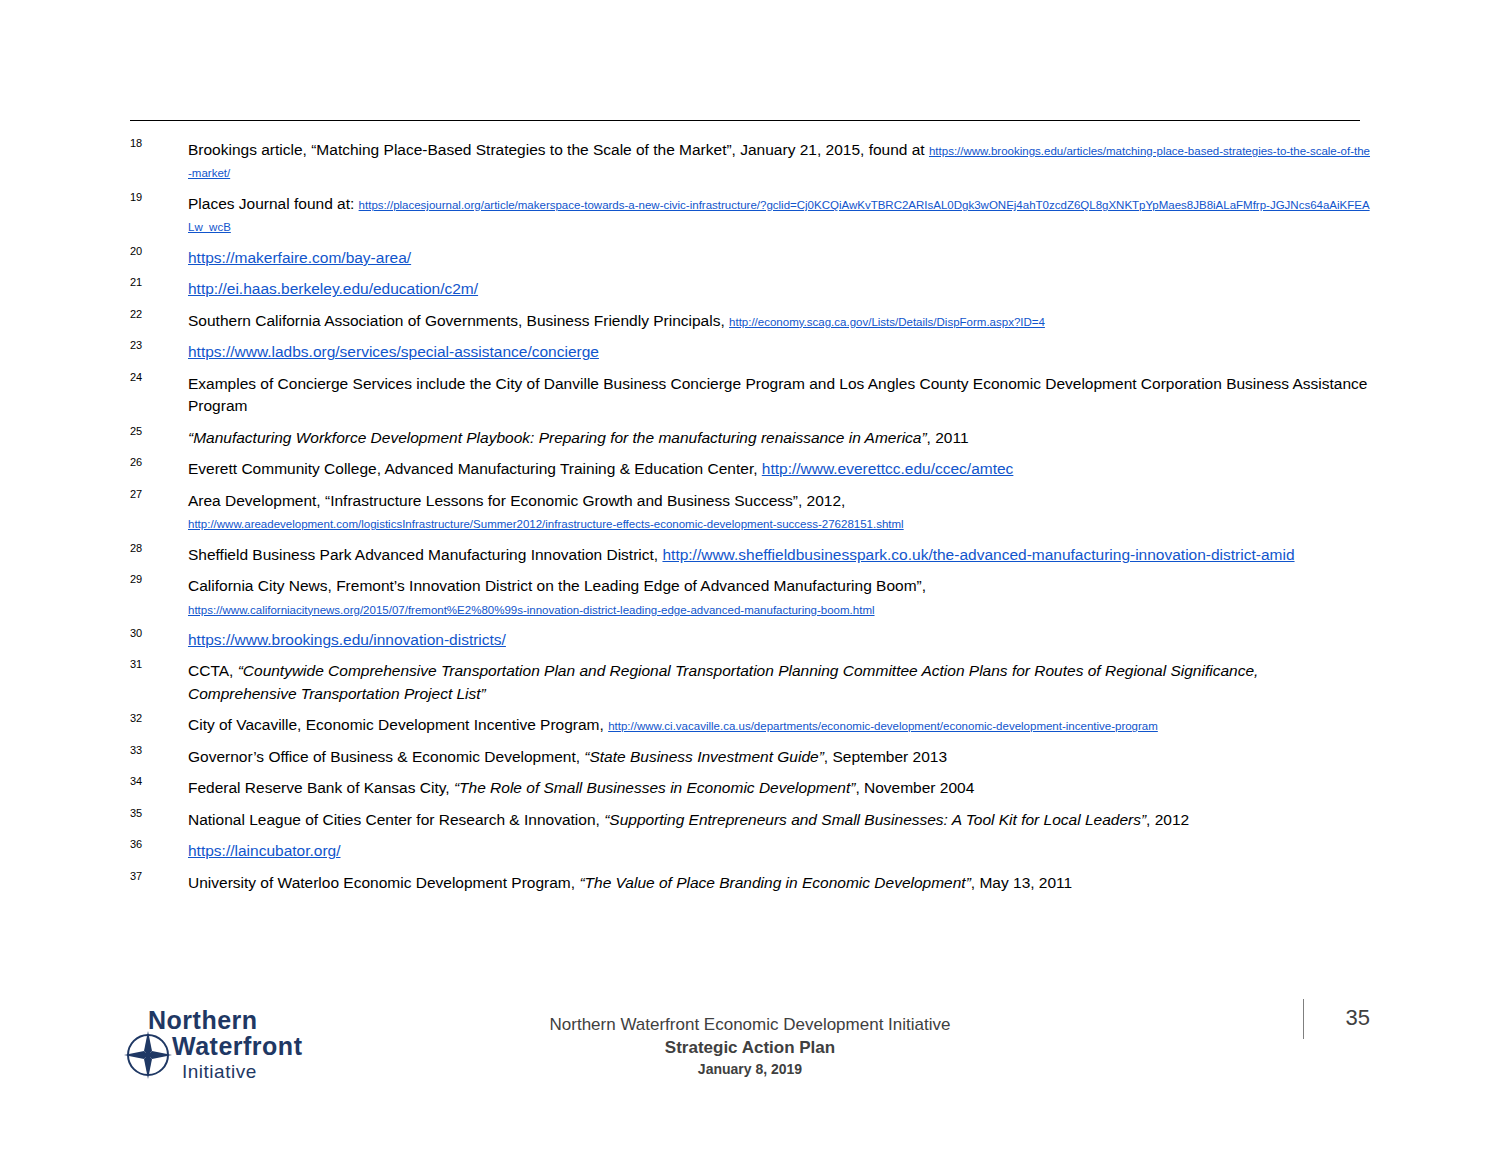18 Brookings article, “Matching Place-Based Strategies to the Scale of the Market”, January 21, 2015, found at https://www.brookings.edu/articles/matching-place-based-strategies-to-the-scale-of-the-market/
19 Places Journal found at: https://placesjournal.org/article/makerspace-towards-a-new-civic-infrastructure/?gclid=Cj0KCQiAwKvTBRC2ARIsAL0Dgk3wONEj4ahT0zcdZ6QL8gXNKTpYpMaes8JB8iALaFMfrp-JGJNcs64aAiKFEALw_wcB
20 https://makerfaire.com/bay-area/
21 http://ei.haas.berkeley.edu/education/c2m/
22 Southern California Association of Governments, Business Friendly Principals, http://economy.scag.ca.gov/Lists/Details/DispForm.aspx?ID=4
23 https://www.ladbs.org/services/special-assistance/concierge
24 Examples of Concierge Services include the City of Danville Business Concierge Program and Los Angles County Economic Development Corporation Business Assistance Program
25 “Manufacturing Workforce Development Playbook: Preparing for the manufacturing renaissance in America”, 2011
26 Everett Community College, Advanced Manufacturing Training & Education Center, http://www.everettcc.edu/ccec/amtec
27 Area Development, “Infrastructure Lessons for Economic Growth and Business Success”, 2012,
http://www.areadevelopment.com/logisticsInfrastructure/Summer2012/infrastructure-effects-economic-development-success-27628151.shtml
28 Sheffield Business Park Advanced Manufacturing Innovation District, http://www.sheffieldbusinesspark.co.uk/the-advanced-manufacturing-innovation-district-amid
29 California City News, Fremont’s Innovation District on the Leading Edge of Advanced Manufacturing Boom”,
https://www.californiacitynews.org/2015/07/fremont%E2%80%99s-innovation-district-leading-edge-advanced-manufacturing-boom.html
30 https://www.brookings.edu/innovation-districts/
31 CCTA, “Countywide Comprehensive Transportation Plan and Regional Transportation Planning Committee Action Plans for Routes of Regional Significance, Comprehensive Transportation Project List”
32 City of Vacaville, Economic Development Incentive Program, http://www.ci.vacaville.ca.us/departments/economic-development/economic-development-incentive-program
33 Governor’s Office of Business & Economic Development, “State Business Investment Guide”, September 2013
34 Federal Reserve Bank of Kansas City, “The Role of Small Businesses in Economic Development”, November 2004
35 National League of Cities Center for Research & Innovation, “Supporting Entrepreneurs and Small Businesses: A Tool Kit for Local Leaders”, 2012
36 https://laincubator.org/
37 University of Waterloo Economic Development Program, “The Value of Place Branding in Economic Development”, May 13, 2011
Northern
Waterfront
Initiative
Northern Waterfront Economic Development Initiative
Strategic Action Plan
January 8, 2019
35